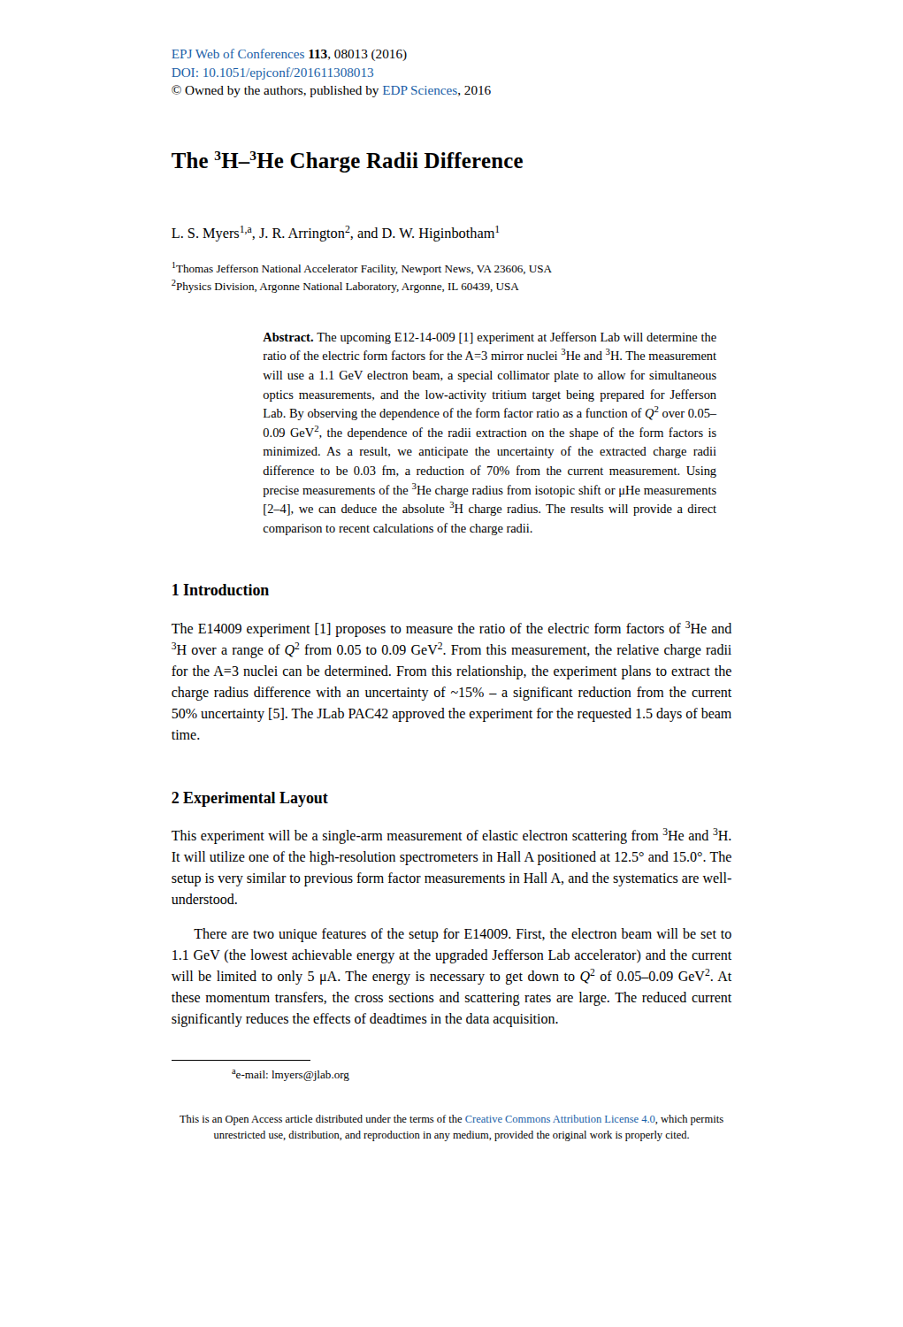EPJ Web of Conferences 113, 08013 (2016)
DOI: 10.1051/epjconf/201611308013
© Owned by the authors, published by EDP Sciences, 2016
The 3H–3He Charge Radii Difference
L. S. Myers1,a, J. R. Arrington2, and D. W. Higinbotham1
1Thomas Jefferson National Accelerator Facility, Newport News, VA 23606, USA
2Physics Division, Argonne National Laboratory, Argonne, IL 60439, USA
Abstract. The upcoming E12-14-009 [1] experiment at Jefferson Lab will determine the ratio of the electric form factors for the A=3 mirror nuclei 3He and 3H. The measurement will use a 1.1 GeV electron beam, a special collimator plate to allow for simultaneous optics measurements, and the low-activity tritium target being prepared for Jefferson Lab. By observing the dependence of the form factor ratio as a function of Q2 over 0.05–0.09 GeV2, the dependence of the radii extraction on the shape of the form factors is minimized. As a result, we anticipate the uncertainty of the extracted charge radii difference to be 0.03 fm, a reduction of 70% from the current measurement. Using precise measurements of the 3He charge radius from isotopic shift or μHe measurements [2–4], we can deduce the absolute 3H charge radius. The results will provide a direct comparison to recent calculations of the charge radii.
1 Introduction
The E14009 experiment [1] proposes to measure the ratio of the electric form factors of 3He and 3H over a range of Q2 from 0.05 to 0.09 GeV2. From this measurement, the relative charge radii for the A=3 nuclei can be determined. From this relationship, the experiment plans to extract the charge radius difference with an uncertainty of ~15% – a significant reduction from the current 50% uncertainty [5]. The JLab PAC42 approved the experiment for the requested 1.5 days of beam time.
2 Experimental Layout
This experiment will be a single-arm measurement of elastic electron scattering from 3He and 3H. It will utilize one of the high-resolution spectrometers in Hall A positioned at 12.5° and 15.0°. The setup is very similar to previous form factor measurements in Hall A, and the systematics are well-understood.
There are two unique features of the setup for E14009. First, the electron beam will be set to 1.1 GeV (the lowest achievable energy at the upgraded Jefferson Lab accelerator) and the current will be limited to only 5 μA. The energy is necessary to get down to Q2 of 0.05–0.09 GeV2. At these momentum transfers, the cross sections and scattering rates are large. The reduced current significantly reduces the effects of deadtimes in the data acquisition.
ae-mail: lmyers@jlab.org
This is an Open Access article distributed under the terms of the Creative Commons Attribution License 4.0, which permits unrestricted use, distribution, and reproduction in any medium, provided the original work is properly cited.